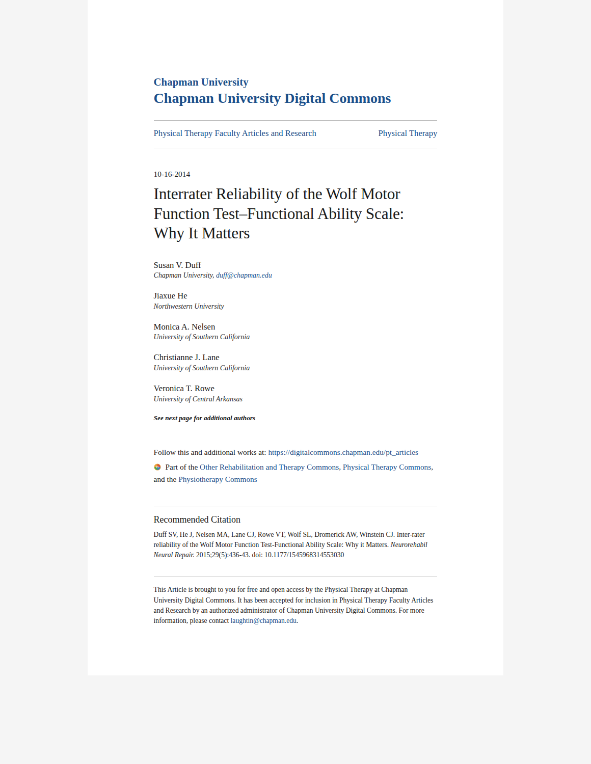Chapman University
Chapman University Digital Commons
Physical Therapy Faculty Articles and Research
Physical Therapy
10-16-2014
Interrater Reliability of the Wolf Motor Function Test–Functional Ability Scale: Why It Matters
Susan V. Duff
Chapman University, duff@chapman.edu
Jiaxue He
Northwestern University
Monica A. Nelsen
University of Southern California
Christianne J. Lane
University of Southern California
Veronica T. Rowe
University of Central Arkansas
See next page for additional authors
Follow this and additional works at: https://digitalcommons.chapman.edu/pt_articles
Part of the Other Rehabilitation and Therapy Commons, Physical Therapy Commons, and the Physiotherapy Commons
Recommended Citation
Duff SV, He J, Nelsen MA, Lane CJ, Rowe VT, Wolf SL, Dromerick AW, Winstein CJ. Inter-rater reliability of the Wolf Motor Function Test-Functional Ability Scale: Why it Matters. Neurorehabil Neural Repair. 2015;29(5):436-43. doi: 10.1177/1545968314553030
This Article is brought to you for free and open access by the Physical Therapy at Chapman University Digital Commons. It has been accepted for inclusion in Physical Therapy Faculty Articles and Research by an authorized administrator of Chapman University Digital Commons. For more information, please contact laughtin@chapman.edu.